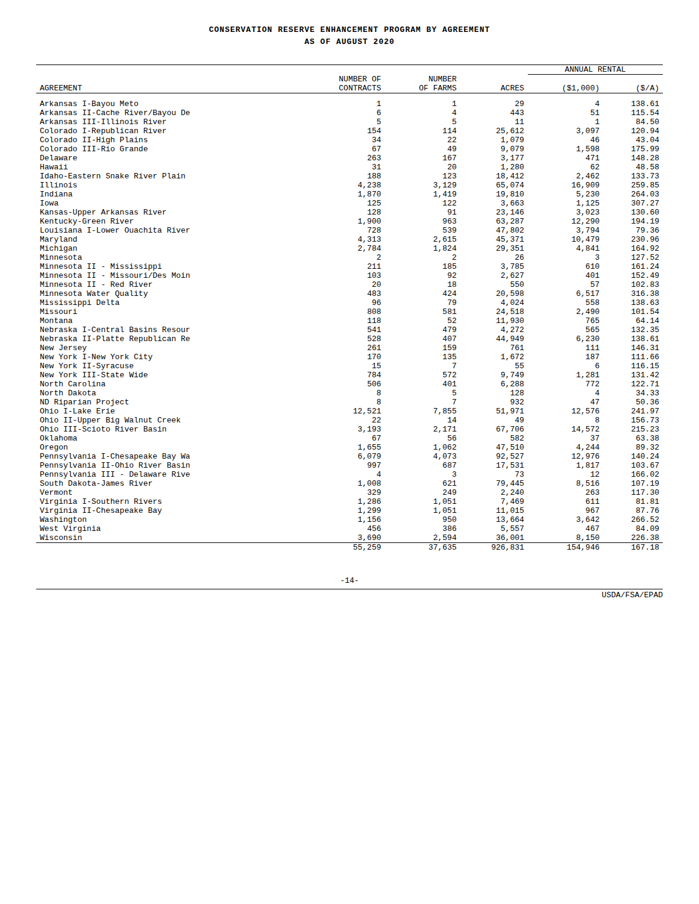CONSERVATION RESERVE ENHANCEMENT PROGRAM BY AGREEMENT
AS OF AUGUST 2020
| | | | | ANNUAL RENTAL |
| --- | --- | --- | --- | --- |
| | NUMBER OF | NUMBER | | | |
| AGREEMENT | CONTRACTS | OF FARMS | ACRES | ($1,000) | ($/A) |
| Arkansas I-Bayou Meto | 1 | 1 | 29 | 4 | 138.61 |
| Arkansas II-Cache River/Bayou De | 6 | 4 | 443 | 51 | 115.54 |
| Arkansas III-Illinois River | 5 | 5 | 11 | 1 | 84.50 |
| Colorado I-Republican River | 154 | 114 | 25,612 | 3,097 | 120.94 |
| Colorado II-High Plains | 34 | 22 | 1,079 | 46 | 43.04 |
| Colorado III-Rio Grande | 67 | 49 | 9,079 | 1,598 | 175.99 |
| Delaware | 263 | 167 | 3,177 | 471 | 148.28 |
| Hawaii | 31 | 20 | 1,280 | 62 | 48.58 |
| Idaho-Eastern Snake River Plain | 188 | 123 | 18,412 | 2,462 | 133.73 |
| Illinois | 4,238 | 3,129 | 65,074 | 16,909 | 259.85 |
| Indiana | 1,870 | 1,419 | 19,810 | 5,230 | 264.03 |
| Iowa | 125 | 122 | 3,663 | 1,125 | 307.27 |
| Kansas-Upper Arkansas River | 128 | 91 | 23,146 | 3,023 | 130.60 |
| Kentucky-Green River | 1,900 | 963 | 63,287 | 12,290 | 194.19 |
| Louisiana I-Lower Ouachita River | 728 | 539 | 47,802 | 3,794 | 79.36 |
| Maryland | 4,313 | 2,615 | 45,371 | 10,479 | 230.96 |
| Michigan | 2,784 | 1,824 | 29,351 | 4,841 | 164.92 |
| Minnesota | 2 | 2 | 26 | 3 | 127.52 |
| Minnesota II - Mississippi | 211 | 185 | 3,785 | 610 | 161.24 |
| Minnesota II - Missouri/Des Moin | 103 | 92 | 2,627 | 401 | 152.49 |
| Minnesota II - Red River | 20 | 18 | 550 | 57 | 102.83 |
| Minnesota Water Quality | 483 | 424 | 20,598 | 6,517 | 316.38 |
| Mississippi Delta | 96 | 79 | 4,024 | 558 | 138.63 |
| Missouri | 808 | 581 | 24,518 | 2,490 | 101.54 |
| Montana | 118 | 52 | 11,930 | 765 | 64.14 |
| Nebraska I-Central Basins Resour | 541 | 479 | 4,272 | 565 | 132.35 |
| Nebraska II-Platte Republican Re | 528 | 407 | 44,949 | 6,230 | 138.61 |
| New Jersey | 261 | 159 | 761 | 111 | 146.31 |
| New York I-New York City | 170 | 135 | 1,672 | 187 | 111.66 |
| New York II-Syracuse | 15 | 7 | 55 | 6 | 116.15 |
| New York III-State Wide | 784 | 572 | 9,749 | 1,281 | 131.42 |
| North Carolina | 506 | 401 | 6,288 | 772 | 122.71 |
| North Dakota | 8 | 5 | 128 | 4 | 34.33 |
| ND Riparian Project | 8 | 7 | 932 | 47 | 50.36 |
| Ohio I-Lake Erie | 12,521 | 7,855 | 51,971 | 12,576 | 241.97 |
| Ohio II-Upper Big Walnut Creek | 22 | 14 | 49 | 8 | 156.73 |
| Ohio III-Scioto River Basin | 3,193 | 2,171 | 67,706 | 14,572 | 215.23 |
| Oklahoma | 67 | 56 | 582 | 37 | 63.38 |
| Oregon | 1,655 | 1,062 | 47,510 | 4,244 | 89.32 |
| Pennsylvania I-Chesapeake Bay Wa | 6,079 | 4,073 | 92,527 | 12,976 | 140.24 |
| Pennsylvania II-Ohio River Basin | 997 | 687 | 17,531 | 1,817 | 103.67 |
| Pennsylvania III - Delaware Rive | 4 | 3 | 73 | 12 | 166.02 |
| South Dakota-James River | 1,008 | 621 | 79,445 | 8,516 | 107.19 |
| Vermont | 329 | 249 | 2,240 | 263 | 117.30 |
| Virginia I-Southern Rivers | 1,286 | 1,051 | 7,469 | 611 | 81.81 |
| Virginia II-Chesapeake Bay | 1,299 | 1,051 | 11,015 | 967 | 87.76 |
| Washington | 1,156 | 950 | 13,664 | 3,642 | 266.52 |
| West Virginia | 456 | 386 | 5,557 | 467 | 84.09 |
| Wisconsin | 3,690 | 2,594 | 36,001 | 8,150 | 226.38 |
| | 55,259 | 37,635 | 926,831 | 154,946 | 167.18 |
-14-
USDA/FSA/EPAD